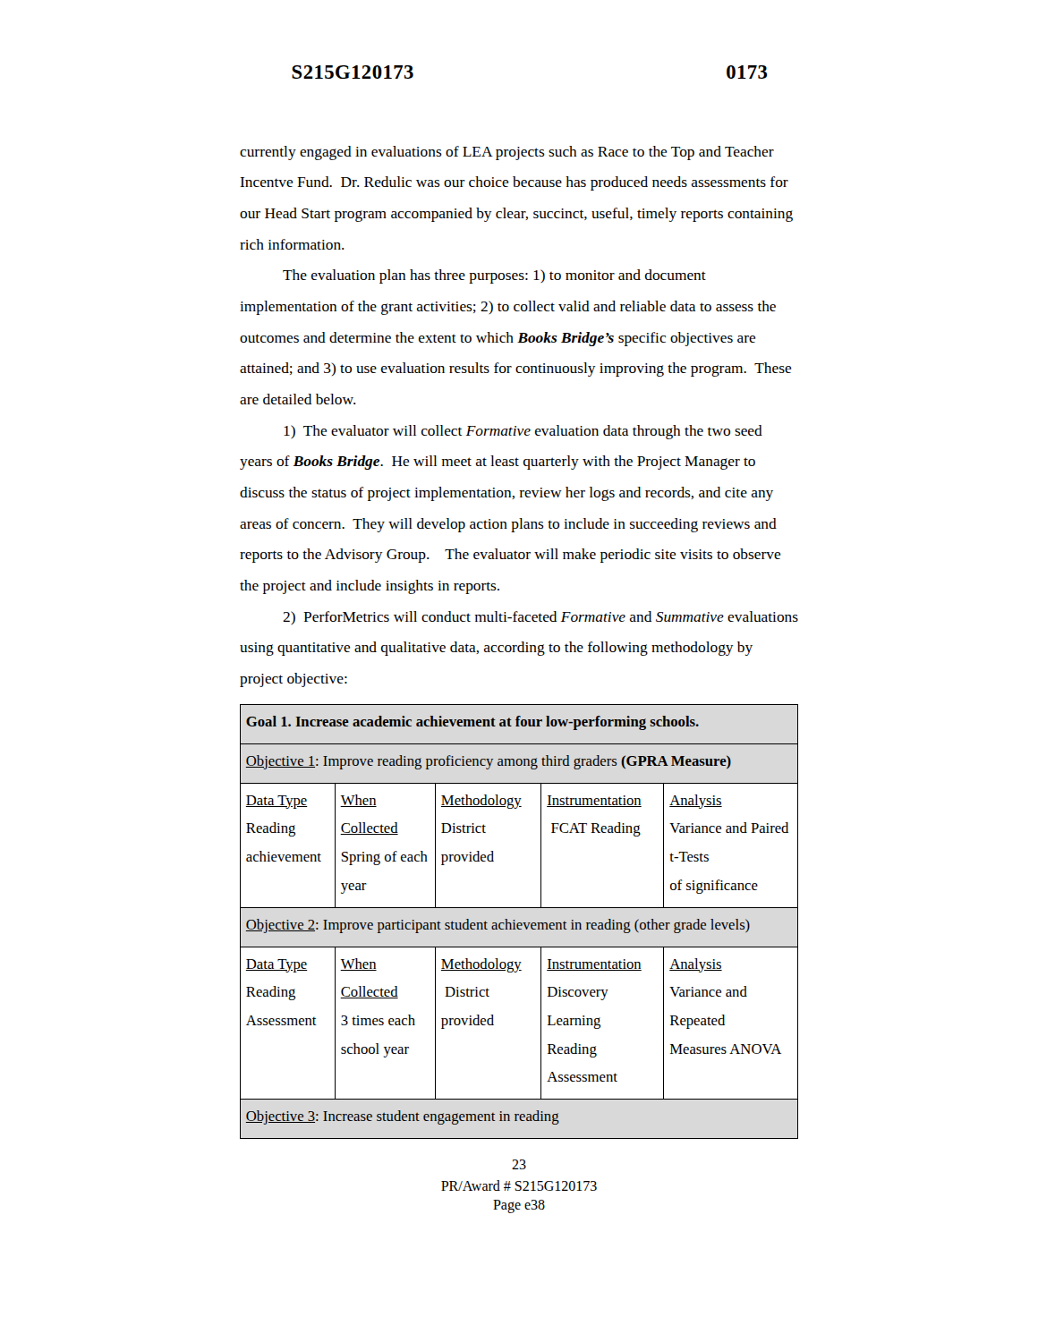S215G120173 0173
currently engaged in evaluations of LEA projects such as Race to the Top and Teacher Incentve Fund. Dr. Redulic was our choice because has produced needs assessments for our Head Start program accompanied by clear, succinct, useful, timely reports containing rich information.
The evaluation plan has three purposes: 1) to monitor and document implementation of the grant activities; 2) to collect valid and reliable data to assess the outcomes and determine the extent to which Books Bridge’s specific objectives are attained; and 3) to use evaluation results for continuously improving the program. These are detailed below.
1) The evaluator will collect Formative evaluation data through the two seed years of Books Bridge. He will meet at least quarterly with the Project Manager to discuss the status of project implementation, review her logs and records, and cite any areas of concern. They will develop action plans to include in succeeding reviews and reports to the Advisory Group. The evaluator will make periodic site visits to observe the project and include insights in reports.
2) PerforMetrics will conduct multi-faceted Formative and Summative evaluations using quantitative and qualitative data, according to the following methodology by project objective:
| Goal 1 . Increase academic achievement at four low-performing schools. |
| Objective 1 : Improve reading proficiency among third graders (GPRA Measure) |
| Data Type Reading achievement | When Collected Spring of each year | Methodology District provided | Instrumentation FCAT Reading | Analysis Variance and Paired t-Tests of significance |
| Objective 2 : Improve participant student achievement in reading (other grade levels) |
| Data Type Reading Assessment | When Collected 3 times each school year | Methodology District provided | Instrumentation Discovery Learning Reading Assessment | Analysis Variance and Repeated Measures ANOVA |
| Objective 3 : Increase student engagement in reading |
23
PR/Award # S215G120173
Page e38